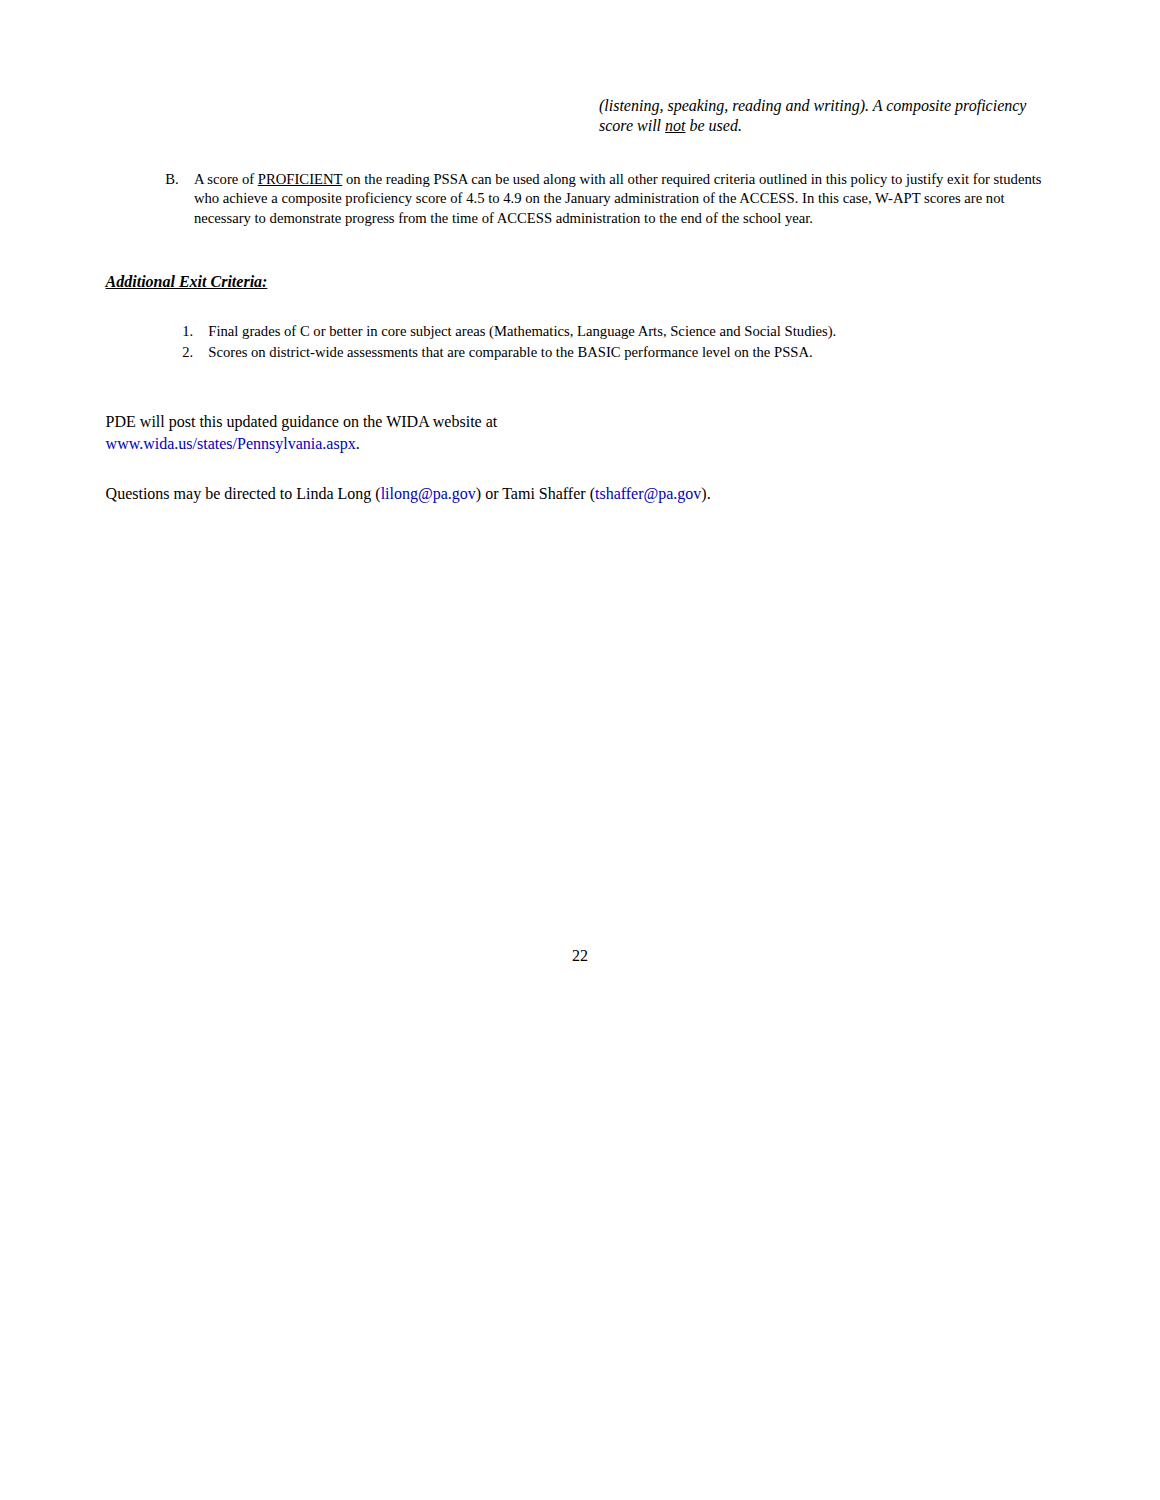(listening, speaking, reading and writing). A composite proficiency score will not be used.
A score of PROFICIENT on the reading PSSA can be used along with all other required criteria outlined in this policy to justify exit for students who achieve a composite proficiency score of 4.5 to 4.9 on the January administration of the ACCESS. In this case, W-APT scores are not necessary to demonstrate progress from the time of ACCESS administration to the end of the school year.
Additional Exit Criteria:
Final grades of C or better in core subject areas (Mathematics, Language Arts, Science and Social Studies).
Scores on district-wide assessments that are comparable to the BASIC performance level on the PSSA.
PDE will post this updated guidance on the WIDA website at
www.wida.us/states/Pennsylvania.aspx.
Questions may be directed to Linda Long (lilong@pa.gov) or Tami Shaffer (tshaffer@pa.gov).
22